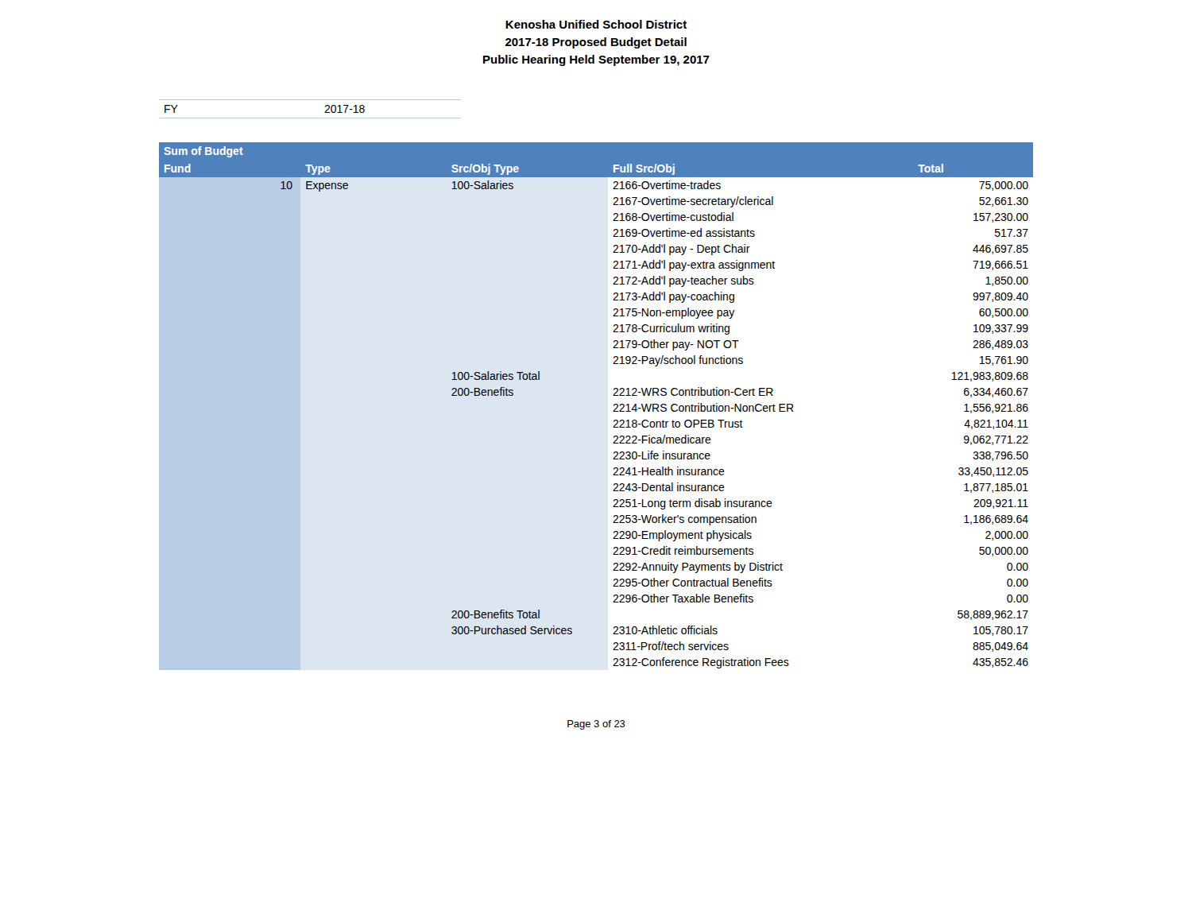Kenosha Unified School District
2017-18 Proposed Budget Detail
Public Hearing Held September 19, 2017
| FY | 2017-18 |
| Sum of Budget |
| --- |
| Fund | Type | Src/Obj Type | Full Src/Obj | Total |
| 10 | Expense | 100-Salaries | 2166-Overtime-trades | 75,000.00 |
| | | | 2167-Overtime-secretary/clerical | 52,661.30 |
| | | | 2168-Overtime-custodial | 157,230.00 |
| | | | 2169-Overtime-ed assistants | 517.37 |
| | | | 2170-Add'l pay - Dept Chair | 446,697.85 |
| | | | 2171-Add'l pay-extra assignment | 719,666.51 |
| | | | 2172-Add'l pay-teacher subs | 1,850.00 |
| | | | 2173-Add'l pay-coaching | 997,809.40 |
| | | | 2175-Non-employee pay | 60,500.00 |
| | | | 2178-Curriculum writing | 109,337.99 |
| | | | 2179-Other pay- NOT OT | 286,489.03 |
| | | | 2192-Pay/school functions | 15,761.90 |
| | | 100-Salaries Total | | 121,983,809.68 |
| | | 200-Benefits | 2212-WRS Contribution-Cert ER | 6,334,460.67 |
| | | | 2214-WRS Contribution-NonCert ER | 1,556,921.86 |
| | | | 2218-Contr to OPEB Trust | 4,821,104.11 |
| | | | 2222-Fica/medicare | 9,062,771.22 |
| | | | 2230-Life insurance | 338,796.50 |
| | | | 2241-Health insurance | 33,450,112.05 |
| | | | 2243-Dental insurance | 1,877,185.01 |
| | | | 2251-Long term disab insurance | 209,921.11 |
| | | | 2253-Worker's compensation | 1,186,689.64 |
| | | | 2290-Employment physicals | 2,000.00 |
| | | | 2291-Credit reimbursements | 50,000.00 |
| | | | 2292-Annuity Payments by District | 0.00 |
| | | | 2295-Other Contractual Benefits | 0.00 |
| | | | 2296-Other Taxable Benefits | 0.00 |
| | | 200-Benefits Total | | 58,889,962.17 |
| | | 300-Purchased Services | 2310-Athletic officials | 105,780.17 |
| | | | 2311-Prof/tech services | 885,049.64 |
| | | | 2312-Conference Registration Fees | 435,852.46 |
Page 3 of 23